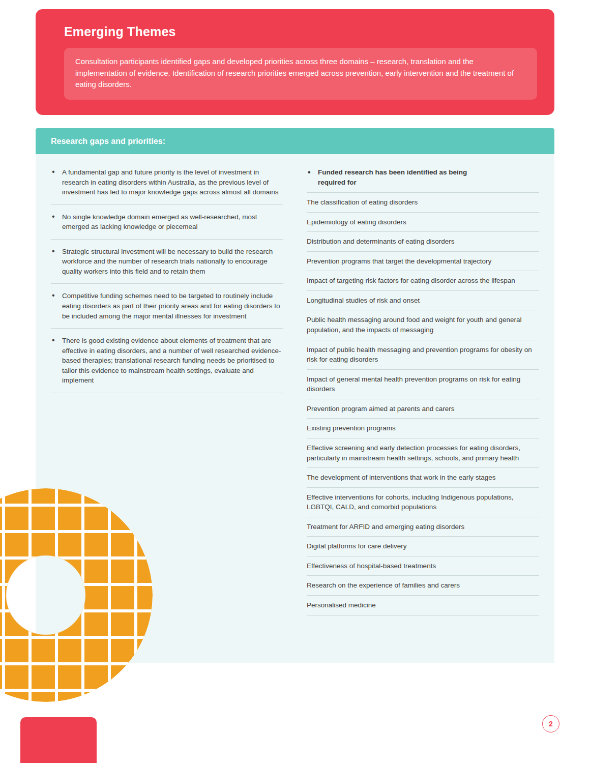Emerging Themes
Consultation participants identified gaps and developed priorities across three domains – research, translation and the implementation of evidence. Identification of research priorities emerged across prevention, early intervention and the treatment of eating disorders.
Research gaps and priorities:
A fundamental gap and future priority is the level of investment in research in eating disorders within Australia, as the previous level of investment has led to major knowledge gaps across almost all domains
No single knowledge domain emerged as well-researched, most emerged as lacking knowledge or piecemeal
Strategic structural investment will be necessary to build the research workforce and the number of research trials nationally to encourage quality workers into this field and to retain them
Competitive funding schemes need to be targeted to routinely include eating disorders as part of their priority areas and for eating disorders to be included among the major mental illnesses for investment
There is good existing evidence about elements of treatment that are effective in eating disorders, and a number of well researched evidence-based therapies; translational research funding needs be prioritised to tailor this evidence to mainstream health settings, evaluate and implement
Funded research has been identified as being required for
The classification of eating disorders
Epidemiology of eating disorders
Distribution and determinants of eating disorders
Prevention programs that target the developmental trajectory
Impact of targeting risk factors for eating disorder across the lifespan
Longitudinal studies of risk and onset
Public health messaging around food and weight for youth and general population, and the impacts of messaging
Impact of public health messaging and prevention programs for obesity on risk for eating disorders
Impact of general mental health prevention programs on risk for eating disorders
Prevention program aimed at parents and carers
Existing prevention programs
Effective screening and early detection processes for eating disorders, particularly in mainstream health settings, schools, and primary health
The development of interventions that work in the early stages
Effective interventions for cohorts, including Indigenous populations, LGBTQI, CALD, and comorbid populations
Treatment for ARFID and emerging eating disorders
Digital platforms for care delivery
Effectiveness of hospital-based treatments
Research on the experience of families and carers
Personalised medicine
2